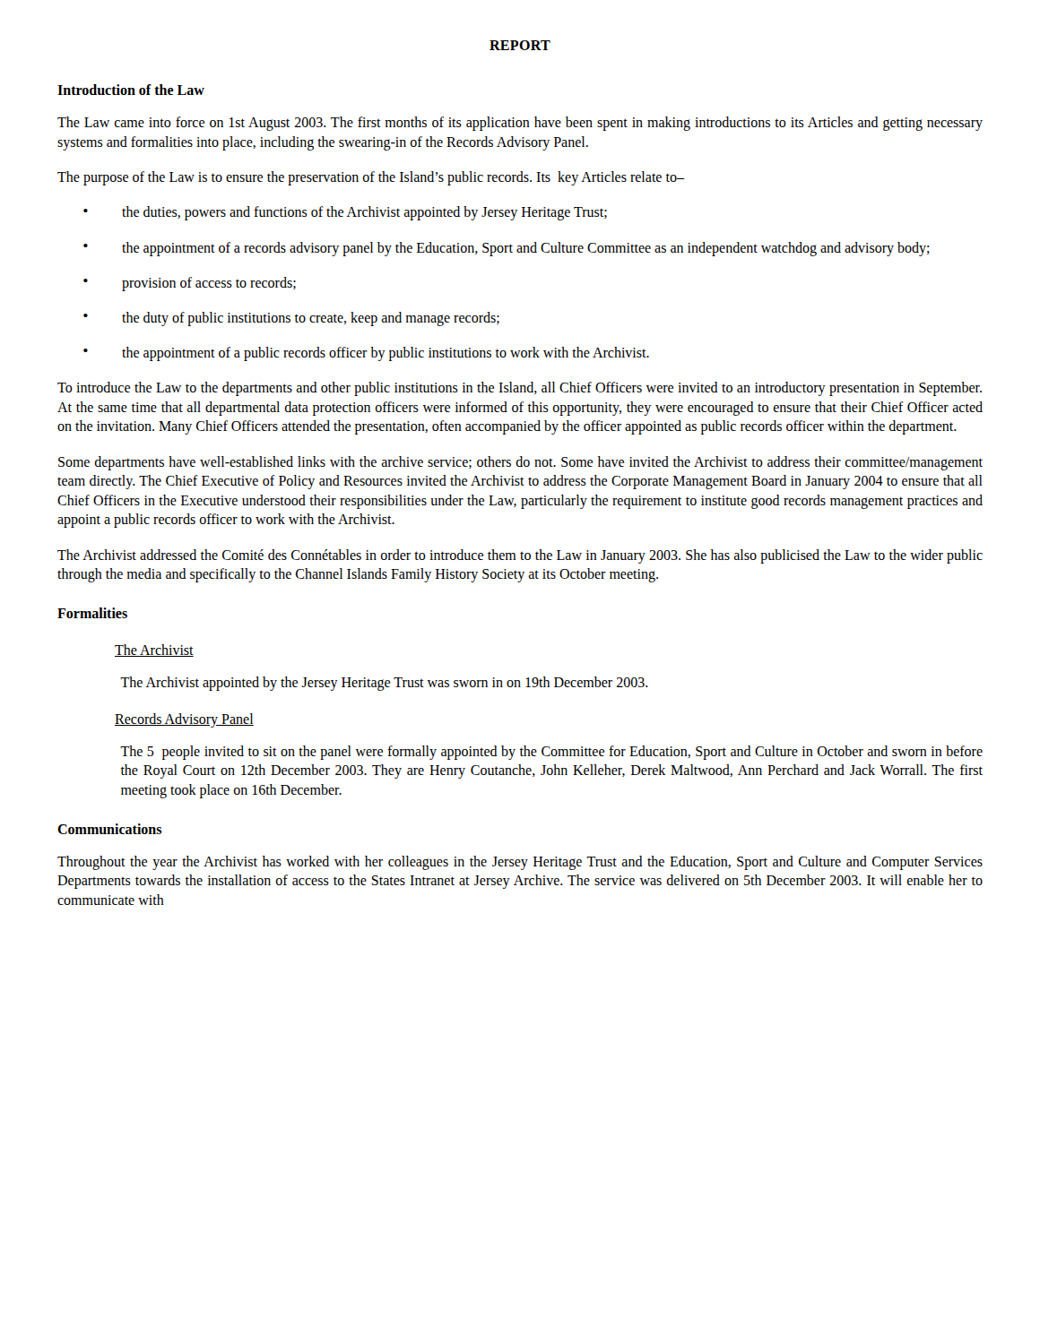REPORT
Introduction of the Law
The Law came into force on 1st August 2003. The first months of its application have been spent in making introductions to its Articles and getting necessary systems and formalities into place, including the swearing-in of the Records Advisory Panel.
The purpose of the Law is to ensure the preservation of the Island’s public records. Its key Articles relate to–
the duties, powers and functions of the Archivist appointed by Jersey Heritage Trust;
the appointment of a records advisory panel by the Education, Sport and Culture Committee as an independent watchdog and advisory body;
provision of access to records;
the duty of public institutions to create, keep and manage records;
the appointment of a public records officer by public institutions to work with the Archivist.
To introduce the Law to the departments and other public institutions in the Island, all Chief Officers were invited to an introductory presentation in September. At the same time that all departmental data protection officers were informed of this opportunity, they were encouraged to ensure that their Chief Officer acted on the invitation. Many Chief Officers attended the presentation, often accompanied by the officer appointed as public records officer within the department.
Some departments have well-established links with the archive service; others do not. Some have invited the Archivist to address their committee/management team directly. The Chief Executive of Policy and Resources invited the Archivist to address the Corporate Management Board in January 2004 to ensure that all Chief Officers in the Executive understood their responsibilities under the Law, particularly the requirement to institute good records management practices and appoint a public records officer to work with the Archivist.
The Archivist addressed the Comité des Connétables in order to introduce them to the Law in January 2003. She has also publicised the Law to the wider public through the media and specifically to the Channel Islands Family History Society at its October meeting.
Formalities
The Archivist
The Archivist appointed by the Jersey Heritage Trust was sworn in on 19th December 2003.
Records Advisory Panel
The 5 people invited to sit on the panel were formally appointed by the Committee for Education, Sport and Culture in October and sworn in before the Royal Court on 12th December 2003. They are Henry Coutanche, John Kelleher, Derek Maltwood, Ann Perchard and Jack Worrall. The first meeting took place on 16th December.
Communications
Throughout the year the Archivist has worked with her colleagues in the Jersey Heritage Trust and the Education, Sport and Culture and Computer Services Departments towards the installation of access to the States Intranet at Jersey Archive. The service was delivered on 5th December 2003. It will enable her to communicate with